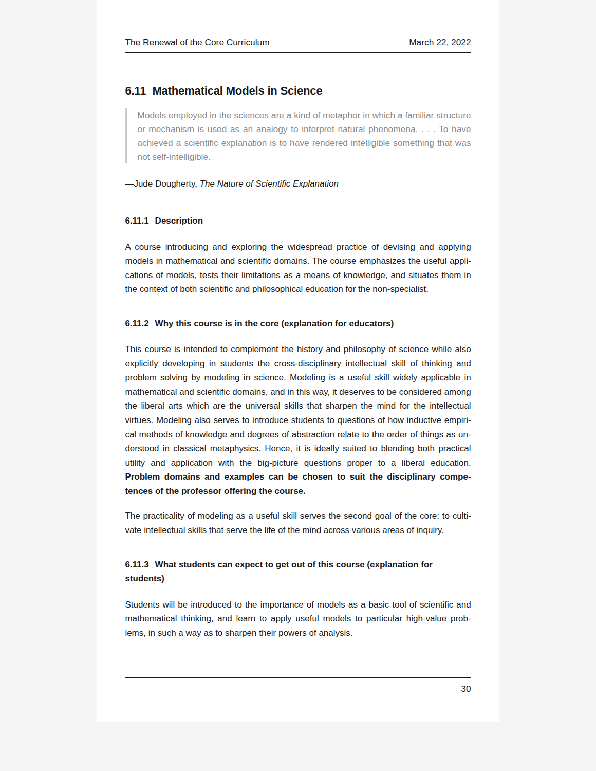The Renewal of the Core Curriculum March 22, 2022
6.11 Mathematical Models in Science
Models employed in the sciences are a kind of metaphor in which a familiar structure or mechanism is used as an analogy to interpret natural phenomena. . . . To have achieved a scientific explanation is to have rendered intelligible something that was not self-intelligible.
—Jude Dougherty, The Nature of Scientific Explanation
6.11.1 Description
A course introducing and exploring the widespread practice of devising and applying models in mathematical and scientific domains. The course emphasizes the useful applications of models, tests their limitations as a means of knowledge, and situates them in the context of both scientific and philosophical education for the non-specialist.
6.11.2 Why this course is in the core (explanation for educators)
This course is intended to complement the history and philosophy of science while also explicitly developing in students the cross-disciplinary intellectual skill of thinking and problem solving by modeling in science. Modeling is a useful skill widely applicable in mathematical and scientific domains, and in this way, it deserves to be considered among the liberal arts which are the universal skills that sharpen the mind for the intellectual virtues. Modeling also serves to introduce students to questions of how inductive empirical methods of knowledge and degrees of abstraction relate to the order of things as understood in classical metaphysics. Hence, it is ideally suited to blending both practical utility and application with the big-picture questions proper to a liberal education. Problem domains and examples can be chosen to suit the disciplinary competences of the professor offering the course.
The practicality of modeling as a useful skill serves the second goal of the core: to cultivate intellectual skills that serve the life of the mind across various areas of inquiry.
6.11.3 What students can expect to get out of this course (explanation for students)
Students will be introduced to the importance of models as a basic tool of scientific and mathematical thinking, and learn to apply useful models to particular high-value problems, in such a way as to sharpen their powers of analysis.
30